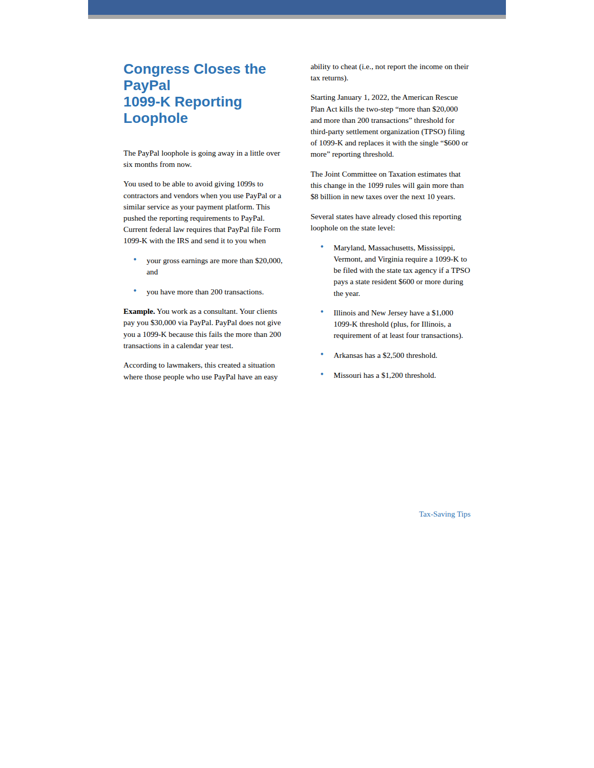Congress Closes the PayPal
1099-K Reporting Loophole
The PayPal loophole is going away in a little over six months from now.
You used to be able to avoid giving 1099s to contractors and vendors when you use PayPal or a similar service as your payment platform. This pushed the reporting requirements to PayPal. Current federal law requires that PayPal file Form 1099-K with the IRS and send it to you when
your gross earnings are more than $20,000, and
you have more than 200 transactions.
Example. You work as a consultant. Your clients pay you $30,000 via PayPal. PayPal does not give you a 1099-K because this fails the more than 200 transactions in a calendar year test.
According to lawmakers, this created a situation where those people who use PayPal have an easy ability to cheat (i.e., not report the income on their tax returns).
Starting January 1, 2022, the American Rescue Plan Act kills the two-step “more than $20,000 and more than 200 transactions” threshold for third-party settlement organization (TPSO) filing of 1099-K and replaces it with the single “$600 or more” reporting threshold.
The Joint Committee on Taxation estimates that this change in the 1099 rules will gain more than $8 billion in new taxes over the next 10 years.
Several states have already closed this reporting loophole on the state level:
Maryland, Massachusetts, Mississippi, Vermont, and Virginia require a 1099-K to be filed with the state tax agency if a TPSO pays a state resident $600 or more during the year.
Illinois and New Jersey have a $1,000 1099-K threshold (plus, for Illinois, a requirement of at least four transactions).
Arkansas has a $2,500 threshold.
Missouri has a $1,200 threshold.
Tax-Saving Tips